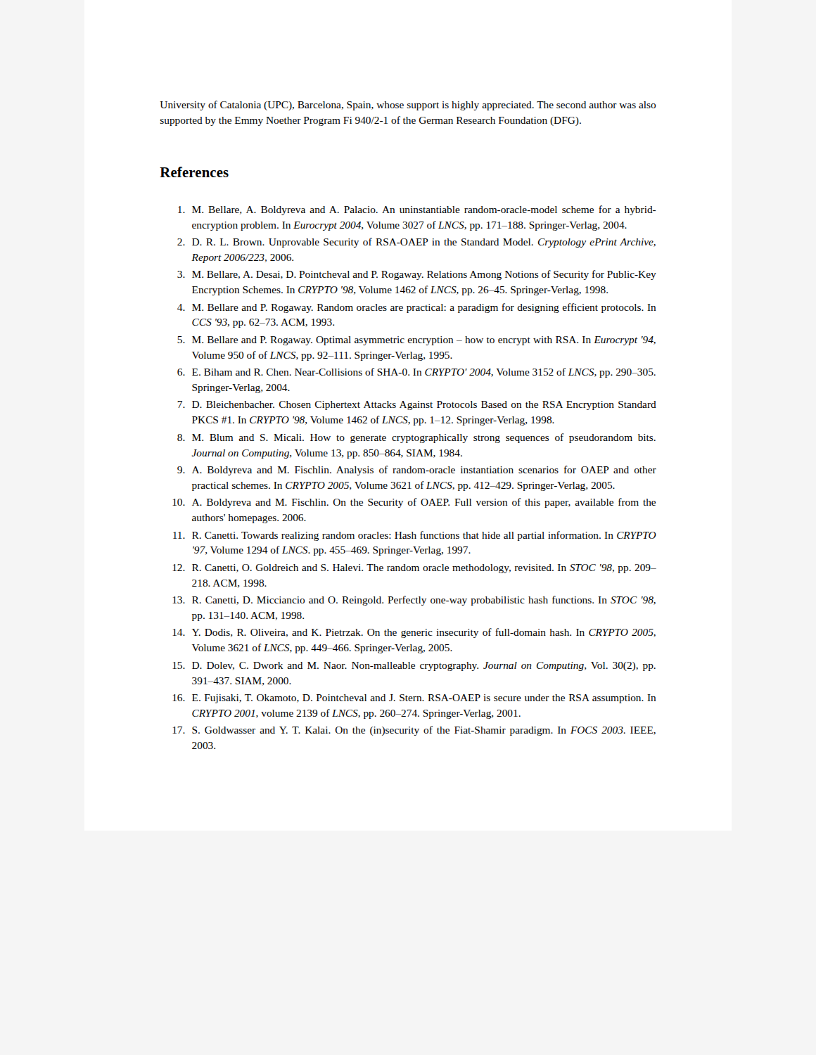University of Catalonia (UPC), Barcelona, Spain, whose support is highly appreciated. The second author was also supported by the Emmy Noether Program Fi 940/2-1 of the German Research Foundation (DFG).
References
M. Bellare, A. Boldyreva and A. Palacio. An uninstantiable random-oracle-model scheme for a hybrid-encryption problem. In Eurocrypt 2004, Volume 3027 of LNCS, pp. 171–188. Springer-Verlag, 2004.
D. R. L. Brown. Unprovable Security of RSA-OAEP in the Standard Model. Cryptology ePrint Archive, Report 2006/223, 2006.
M. Bellare, A. Desai, D. Pointcheval and P. Rogaway. Relations Among Notions of Security for Public-Key Encryption Schemes. In CRYPTO '98, Volume 1462 of LNCS, pp. 26–45. Springer-Verlag, 1998.
M. Bellare and P. Rogaway. Random oracles are practical: a paradigm for designing efficient protocols. In CCS '93, pp. 62–73. ACM, 1993.
M. Bellare and P. Rogaway. Optimal asymmetric encryption – how to encrypt with RSA. In Eurocrypt '94, Volume 950 of of LNCS, pp. 92–111. Springer-Verlag, 1995.
E. Biham and R. Chen. Near-Collisions of SHA-0. In CRYPTO' 2004, Volume 3152 of LNCS, pp. 290–305. Springer-Verlag, 2004.
D. Bleichenbacher. Chosen Ciphertext Attacks Against Protocols Based on the RSA Encryption Standard PKCS #1. In CRYPTO '98, Volume 1462 of LNCS, pp. 1–12. Springer-Verlag, 1998.
M. Blum and S. Micali. How to generate cryptographically strong sequences of pseudorandom bits. Journal on Computing, Volume 13, pp. 850–864, SIAM, 1984.
A. Boldyreva and M. Fischlin. Analysis of random-oracle instantiation scenarios for OAEP and other practical schemes. In CRYPTO 2005, Volume 3621 of LNCS, pp. 412–429. Springer-Verlag, 2005.
A. Boldyreva and M. Fischlin. On the Security of OAEP. Full version of this paper, available from the authors' homepages. 2006.
R. Canetti. Towards realizing random oracles: Hash functions that hide all partial information. In CRYPTO '97, Volume 1294 of LNCS. pp. 455–469. Springer-Verlag, 1997.
R. Canetti, O. Goldreich and S. Halevi. The random oracle methodology, revisited. In STOC '98, pp. 209–218. ACM, 1998.
R. Canetti, D. Micciancio and O. Reingold. Perfectly one-way probabilistic hash functions. In STOC '98, pp. 131–140. ACM, 1998.
Y. Dodis, R. Oliveira, and K. Pietrzak. On the generic insecurity of full-domain hash. In CRYPTO 2005, Volume 3621 of LNCS, pp. 449–466. Springer-Verlag, 2005.
D. Dolev, C. Dwork and M. Naor. Non-malleable cryptography. Journal on Computing, Vol. 30(2), pp. 391–437. SIAM, 2000.
E. Fujisaki, T. Okamoto, D. Pointcheval and J. Stern. RSA-OAEP is secure under the RSA assumption. In CRYPTO 2001, volume 2139 of LNCS, pp. 260–274. Springer-Verlag, 2001.
S. Goldwasser and Y. T. Kalai. On the (in)security of the Fiat-Shamir paradigm. In FOCS 2003. IEEE, 2003.